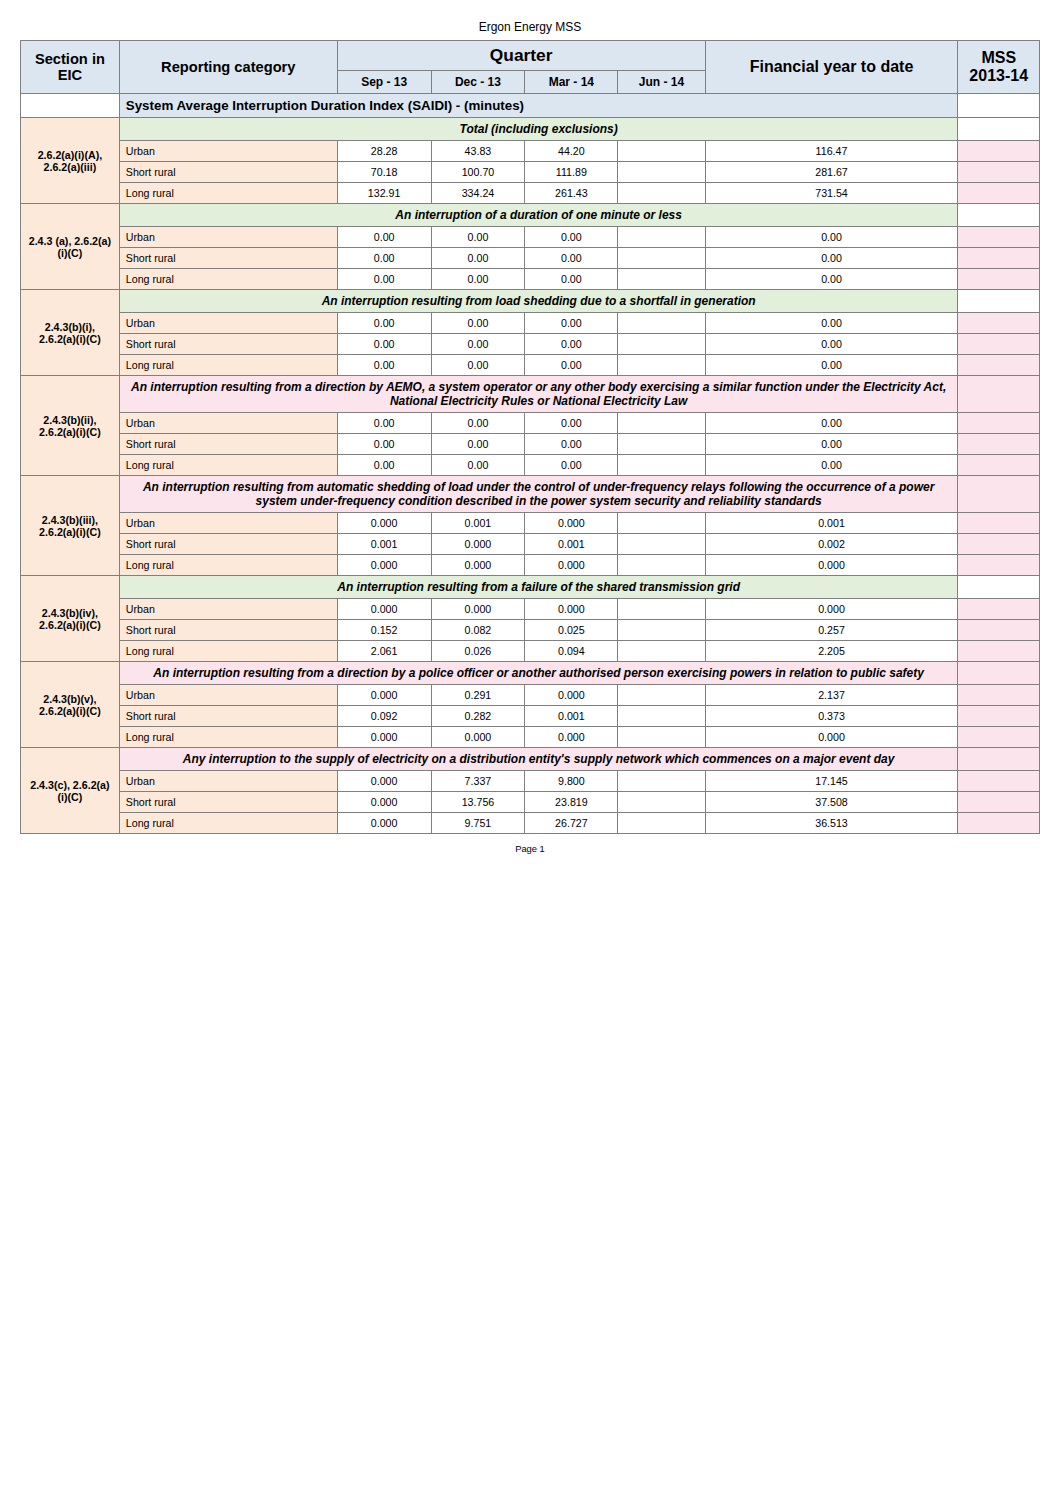Ergon Energy MSS
| Section in EIC | Reporting category | Quarter | Financial year to date | MSS 2013-14 |
| --- | --- | --- | --- | --- |
| Sep - 13 | Dec - 13 | Mar - 14 | Jun - 14 |
| | System Average Interruption Duration Index (SAIDI) - (minutes) | |
| 2.6.2(a)(i)(A), 2.6.2(a)(iii) | Total (including exclusions) | |
| Urban | 28.28 | 43.83 | 44.20 | | 116.47 | |
| Short rural | 70.18 | 100.70 | 111.89 | | 281.67 | |
| Long rural | 132.91 | 334.24 | 261.43 | | 731.54 | |
| 2.4.3 (a), 2.6.2(a)(i)(C) | An interruption of a duration of one minute or less | |
| Urban | 0.00 | 0.00 | 0.00 | | 0.00 | |
| Short rural | 0.00 | 0.00 | 0.00 | | 0.00 | |
| Long rural | 0.00 | 0.00 | 0.00 | | 0.00 | |
| 2.4.3(b)(i), 2.6.2(a)(i)(C) | An interruption resulting from load shedding due to a shortfall in generation | |
| Urban | 0.00 | 0.00 | 0.00 | | 0.00 | |
| Short rural | 0.00 | 0.00 | 0.00 | | 0.00 | |
| Long rural | 0.00 | 0.00 | 0.00 | | 0.00 | |
| 2.4.3(b)(ii), 2.6.2(a)(i)(C) | An interruption resulting from a direction by AEMO, a system operator or any other body exercising a similar function under the Electricity Act, National Electricity Rules or National Electricity Law | |
| Urban | 0.00 | 0.00 | 0.00 | | 0.00 | |
| Short rural | 0.00 | 0.00 | 0.00 | | 0.00 | |
| Long rural | 0.00 | 0.00 | 0.00 | | 0.00 | |
| 2.4.3(b)(iii), 2.6.2(a)(i)(C) | An interruption resulting from automatic shedding of load under the control of under-frequency relays following the occurrence of a power system under-frequency condition described in the power system security and reliability standards | |
| Urban | 0.000 | 0.001 | 0.000 | | 0.001 | |
| Short rural | 0.001 | 0.000 | 0.001 | | 0.002 | |
| Long rural | 0.000 | 0.000 | 0.000 | | 0.000 | |
| 2.4.3(b)(iv), 2.6.2(a)(i)(C) | An interruption resulting from a failure of the shared transmission grid | |
| Urban | 0.000 | 0.000 | 0.000 | | 0.000 | |
| Short rural | 0.152 | 0.082 | 0.025 | | 0.257 | |
| Long rural | 2.061 | 0.026 | 0.094 | | 2.205 | |
| 2.4.3(b)(v), 2.6.2(a)(i)(C) | An interruption resulting from a direction by a police officer or another authorised person exercising powers in relation to public safety | |
| Urban | 0.000 | 0.291 | 0.000 | | 2.137 | |
| Short rural | 0.092 | 0.282 | 0.001 | | 0.373 | |
| Long rural | 0.000 | 0.000 | 0.000 | | 0.000 | |
| 2.4.3(c), 2.6.2(a)(i)(C) | Any interruption to the supply of electricity on a distribution entity's supply network which commences on a major event day | |
| Urban | 0.000 | 7.337 | 9.800 | | 17.145 | |
| Short rural | 0.000 | 13.756 | 23.819 | | 37.508 | |
| Long rural | 0.000 | 9.751 | 26.727 | | 36.513 | |
Page 1